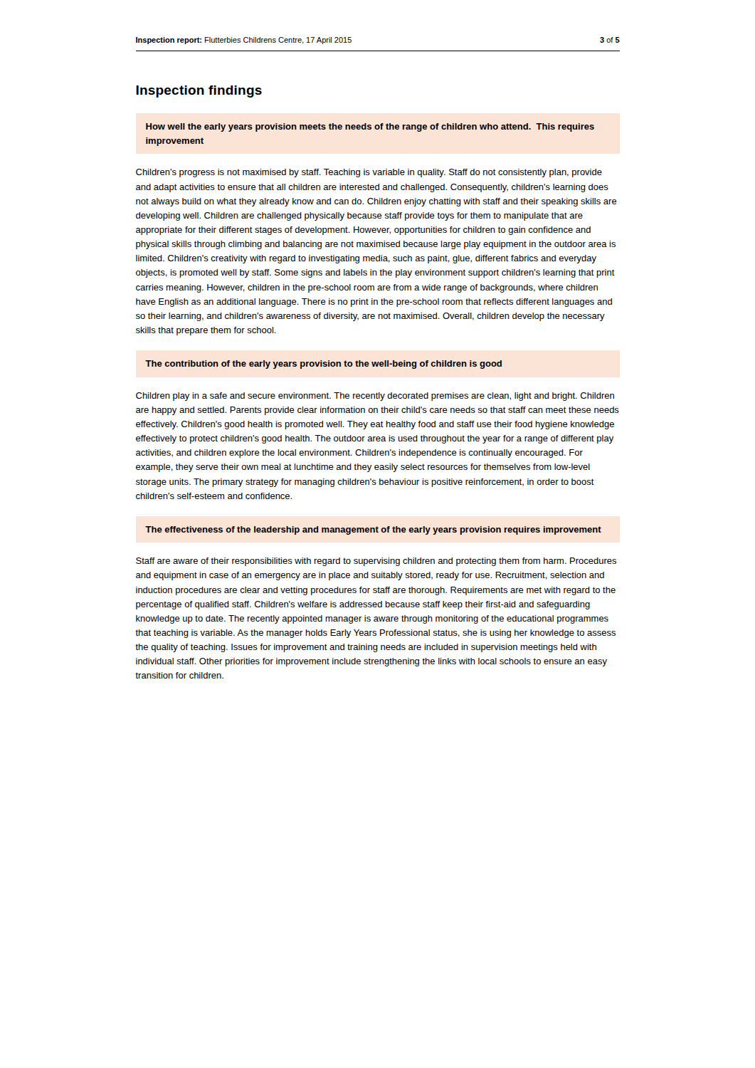Inspection report: Flutterbies Childrens Centre, 17 April 2015
3 of 5
Inspection findings
How well the early years provision meets the needs of the range of children who attend. This requires improvement
Children's progress is not maximised by staff. Teaching is variable in quality. Staff do not consistently plan, provide and adapt activities to ensure that all children are interested and challenged. Consequently, children's learning does not always build on what they already know and can do. Children enjoy chatting with staff and their speaking skills are developing well. Children are challenged physically because staff provide toys for them to manipulate that are appropriate for their different stages of development. However, opportunities for children to gain confidence and physical skills through climbing and balancing are not maximised because large play equipment in the outdoor area is limited. Children's creativity with regard to investigating media, such as paint, glue, different fabrics and everyday objects, is promoted well by staff. Some signs and labels in the play environment support children's learning that print carries meaning. However, children in the pre-school room are from a wide range of backgrounds, where children have English as an additional language. There is no print in the pre-school room that reflects different languages and so their learning, and children's awareness of diversity, are not maximised. Overall, children develop the necessary skills that prepare them for school.
The contribution of the early years provision to the well-being of children is good
Children play in a safe and secure environment. The recently decorated premises are clean, light and bright. Children are happy and settled. Parents provide clear information on their child's care needs so that staff can meet these needs effectively. Children's good health is promoted well. They eat healthy food and staff use their food hygiene knowledge effectively to protect children's good health. The outdoor area is used throughout the year for a range of different play activities, and children explore the local environment. Children's independence is continually encouraged. For example, they serve their own meal at lunchtime and they easily select resources for themselves from low-level storage units. The primary strategy for managing children's behaviour is positive reinforcement, in order to boost children's self-esteem and confidence.
The effectiveness of the leadership and management of the early years provision requires improvement
Staff are aware of their responsibilities with regard to supervising children and protecting them from harm. Procedures and equipment in case of an emergency are in place and suitably stored, ready for use. Recruitment, selection and induction procedures are clear and vetting procedures for staff are thorough. Requirements are met with regard to the percentage of qualified staff. Children's welfare is addressed because staff keep their first-aid and safeguarding knowledge up to date. The recently appointed manager is aware through monitoring of the educational programmes that teaching is variable. As the manager holds Early Years Professional status, she is using her knowledge to assess the quality of teaching. Issues for improvement and training needs are included in supervision meetings held with individual staff. Other priorities for improvement include strengthening the links with local schools to ensure an easy transition for children.